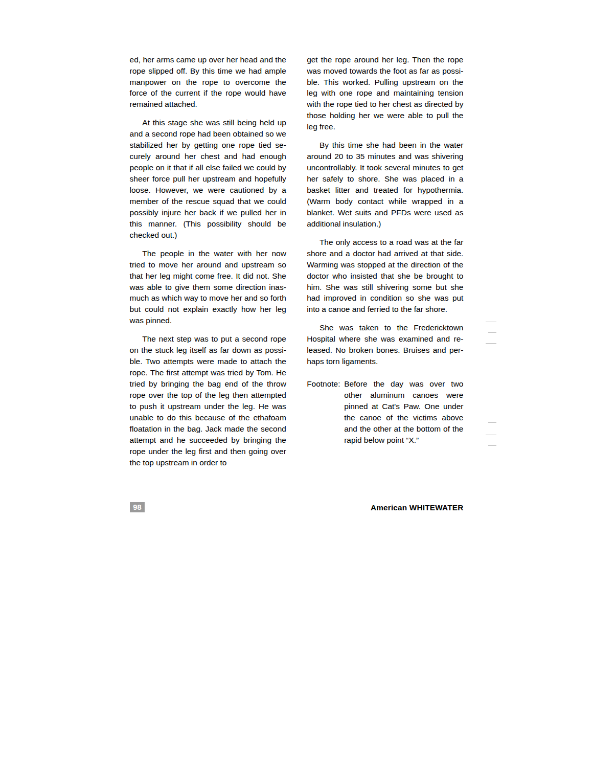ed, her arms came up over her head and the rope slipped off. By this time we had ample manpower on the rope to overcome the force of the current if the rope would have remained attached.
At this stage she was still being held up and a second rope had been obtained so we stabilized her by getting one rope tied securely around her chest and had enough people on it that if all else failed we could by sheer force pull her upstream and hopefully loose. However, we were cautioned by a member of the rescue squad that we could possibly injure her back if we pulled her in this manner. (This possibility should be checked out.)
The people in the water with her now tried to move her around and upstream so that her leg might come free. It did not. She was able to give them some direction inasmuch as which way to move her and so forth but could not explain exactly how her leg was pinned.
The next step was to put a second rope on the stuck leg itself as far down as possible. Two attempts were made to attach the rope. The first attempt was tried by Tom. He tried by bringing the bag end of the throw rope over the top of the leg then attempted to push it upstream under the leg. He was unable to do this because of the ethafoam floatation in the bag. Jack made the second attempt and he succeeded by bringing the rope under the leg first and then going over the top upstream in order to
get the rope around her leg. Then the rope was moved towards the foot as far as possible. This worked. Pulling upstream on the leg with one rope and maintaining tension with the rope tied to her chest as directed by those holding her we were able to pull the leg free.
By this time she had been in the water around 20 to 35 minutes and was shivering uncontrollably. It took several minutes to get her safely to shore. She was placed in a basket litter and treated for hypothermia. (Warm body contact while wrapped in a blanket. Wet suits and PFDs were used as additional insulation.)
The only access to a road was at the far shore and a doctor had arrived at that side. Warming was stopped at the direction of the doctor who insisted that she be brought to him. She was still shivering some but she had improved in condition so she was put into a canoe and ferried to the far shore.
She was taken to the Fredericktown Hospital where she was examined and released. No broken bones. Bruises and perhaps torn ligaments.
Footnote:
Before the day was over two other aluminum canoes were pinned at Cat's Paw. One under the canoe of the victims above and the other at the bottom of the rapid below point “X.”
98
American WHITEWATER